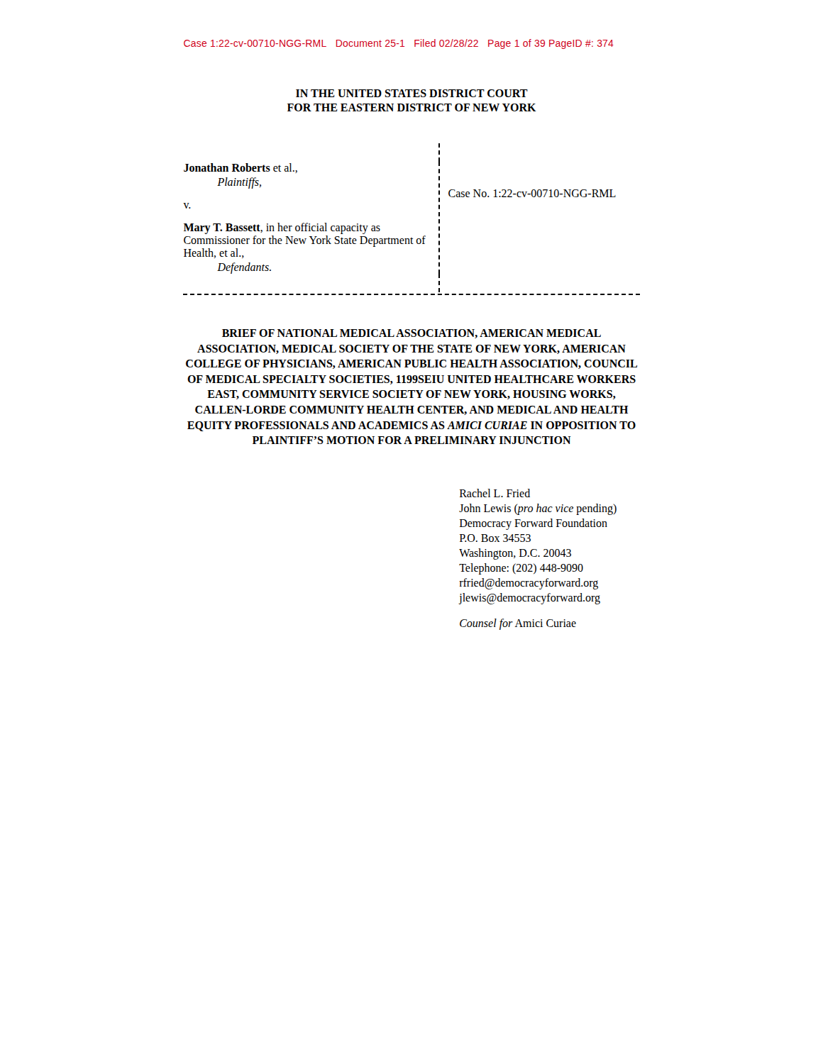Case 1:22-cv-00710-NGG-RML Document 25-1 Filed 02/28/22 Page 1 of 39 PageID #: 374
IN THE UNITED STATES DISTRICT COURT
FOR THE EASTERN DISTRICT OF NEW YORK
| Jonathan Roberts et al., Plaintiffs, v. Mary T. Bassett , in her official capacity as Commissioner for the New York State Department of Health, et al., Defendants. | | Case No. 1:22-cv-00710-NGG-RML |
BRIEF OF NATIONAL MEDICAL ASSOCIATION, AMERICAN MEDICAL ASSOCIATION, MEDICAL SOCIETY OF THE STATE OF NEW YORK, AMERICAN COLLEGE OF PHYSICIANS, AMERICAN PUBLIC HEALTH ASSOCIATION, COUNCIL OF MEDICAL SPECIALTY SOCIETIES, 1199SEIU UNITED HEALTHCARE WORKERS EAST, COMMUNITY SERVICE SOCIETY OF NEW YORK, HOUSING WORKS, CALLEN-LORDE COMMUNITY HEALTH CENTER, AND MEDICAL AND HEALTH EQUITY PROFESSIONALS AND ACADEMICS AS AMICI CURIAE IN OPPOSITION TO PLAINTIFF’S MOTION FOR A PRELIMINARY INJUNCTION
Rachel L. Fried
John Lewis (pro hac vice pending)
Democracy Forward Foundation
P.O. Box 34553
Washington, D.C. 20043
Telephone: (202) 448-9090
rfried@democracyforward.org
jlewis@democracyforward.org
Counsel for Amici Curiae